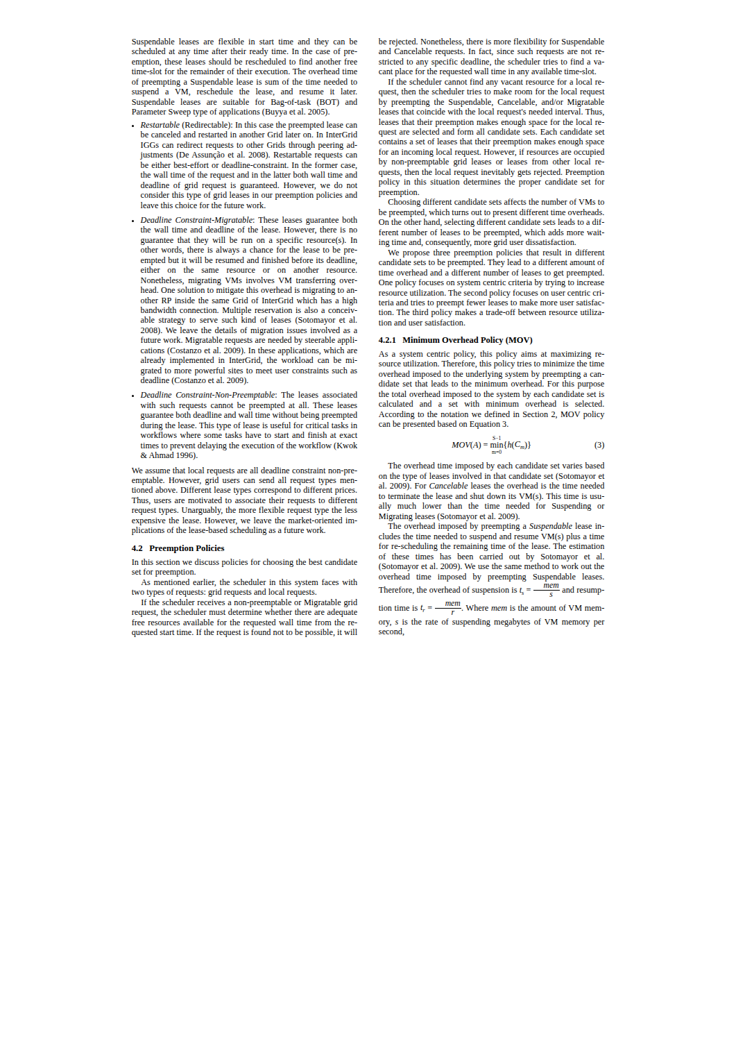Suspendable leases are flexible in start time and they can be scheduled at any time after their ready time. In the case of preemption, these leases should be rescheduled to find another free time-slot for the remainder of their execution. The overhead time of preempting a Suspendable lease is sum of the time needed to suspend a VM, reschedule the lease, and resume it later. Suspendable leases are suitable for Bag-of-task (BOT) and Parameter Sweep type of applications (Buyya et al. 2005).
Restartable (Redirectable): In this case the preempted lease can be canceled and restarted in another Grid later on. In InterGrid IGGs can redirect requests to other Grids through peering adjustments (De Assunção et al. 2008). Restartable requests can be either best-effort or deadline-constraint. In the former case, the wall time of the request and in the latter both wall time and deadline of grid request is guaranteed. However, we do not consider this type of grid leases in our preemption policies and leave this choice for the future work.
Deadline Constraint-Migratable: These leases guarantee both the wall time and deadline of the lease. However, there is no guarantee that they will be run on a specific resource(s). In other words, there is always a chance for the lease to be preempted but it will be resumed and finished before its deadline, either on the same resource or on another resource. Nonetheless, migrating VMs involves VM transferring overhead. One solution to mitigate this overhead is migrating to another RP inside the same Grid of InterGrid which has a high bandwidth connection. Multiple reservation is also a conceivable strategy to serve such kind of leases (Sotomayor et al. 2008). We leave the details of migration issues involved as a future work. Migratable requests are needed by steerable applications (Costanzo et al. 2009). In these applications, which are already implemented in InterGrid, the workload can be migrated to more powerful sites to meet user constraints such as deadline (Costanzo et al. 2009).
Deadline Constraint-Non-Preemptable: The leases associated with such requests cannot be preempted at all. These leases guarantee both deadline and wall time without being preempted during the lease. This type of lease is useful for critical tasks in workflows where some tasks have to start and finish at exact times to prevent delaying the execution of the workflow (Kwok & Ahmad 1996).
We assume that local requests are all deadline constraint non-preemptable. However, grid users can send all request types mentioned above. Different lease types correspond to different prices. Thus, users are motivated to associate their requests to different request types. Unarguably, the more flexible request type the less expensive the lease. However, we leave the market-oriented implications of the lease-based scheduling as a future work.
4.2 Preemption Policies
In this section we discuss policies for choosing the best candidate set for preemption.
As mentioned earlier, the scheduler in this system faces with two types of requests: grid requests and local requests.
If the scheduler receives a non-preemptable or Migratable grid request, the scheduler must determine whether there are adequate free resources available for the requested wall time from the requested start time. If the request is found not to be possible, it will be rejected. Nonetheless, there is more flexibility for Suspendable and Cancelable requests. In fact, since such requests are not restricted to any specific deadline, the scheduler tries to find a vacant place for the requested wall time in any available time-slot.
If the scheduler cannot find any vacant resource for a local request, then the scheduler tries to make room for the local request by preempting the Suspendable, Cancelable, and/or Migratable leases that coincide with the local request's needed interval. Thus, leases that their preemption makes enough space for the local request are selected and form all candidate sets. Each candidate set contains a set of leases that their preemption makes enough space for an incoming local request. However, if resources are occupied by non-preemptable grid leases or leases from other local requests, then the local request inevitably gets rejected. Preemption policy in this situation determines the proper candidate set for preemption.
Choosing different candidate sets affects the number of VMs to be preempted, which turns out to present different time overheads. On the other hand, selecting different candidate sets leads to a different number of leases to be preempted, which adds more waiting time and, consequently, more grid user dissatisfaction.
We propose three preemption policies that result in different candidate sets to be preempted. They lead to a different amount of time overhead and a different number of leases to get preempted. One policy focuses on system centric criteria by trying to increase resource utilization. The second policy focuses on user centric criteria and tries to preempt fewer leases to make more user satisfaction. The third policy makes a trade-off between resource utilization and user satisfaction.
4.2.1 Minimum Overhead Policy (MOV)
As a system centric policy, this policy aims at maximizing resource utilization. Therefore, this policy tries to minimize the time overhead imposed to the underlying system by preempting a candidate set that leads to the minimum overhead. For this purpose the total overhead imposed to the system by each candidate set is calculated and a set with minimum overhead is selected. According to the notation we defined in Section 2, MOV policy can be presented based on Equation 3.
MOV(A) = S−1 min m=0{h(Cm)}(3)
The overhead time imposed by each candidate set varies based on the type of leases involved in that candidate set (Sotomayor et al. 2009). For Cancelable leases the overhead is the time needed to terminate the lease and shut down its VM(s). This time is usually much lower than the time needed for Suspending or Migrating leases (Sotomayor et al. 2009).
The overhead imposed by preempting a Suspendable lease includes the time needed to suspend and resume VM(s) plus a time for re-scheduling the remaining time of the lease. The estimation of these times has been carried out by Sotomayor et al. (Sotomayor et al. 2009). We use the same method to work out the overhead time imposed by preempting Suspendable leases. Therefore, the overhead of suspension is ts = mem s and resumption time is tr = mem r. Where mem is the amount of VM memory, s is the rate of suspending megabytes of VM memory per second,